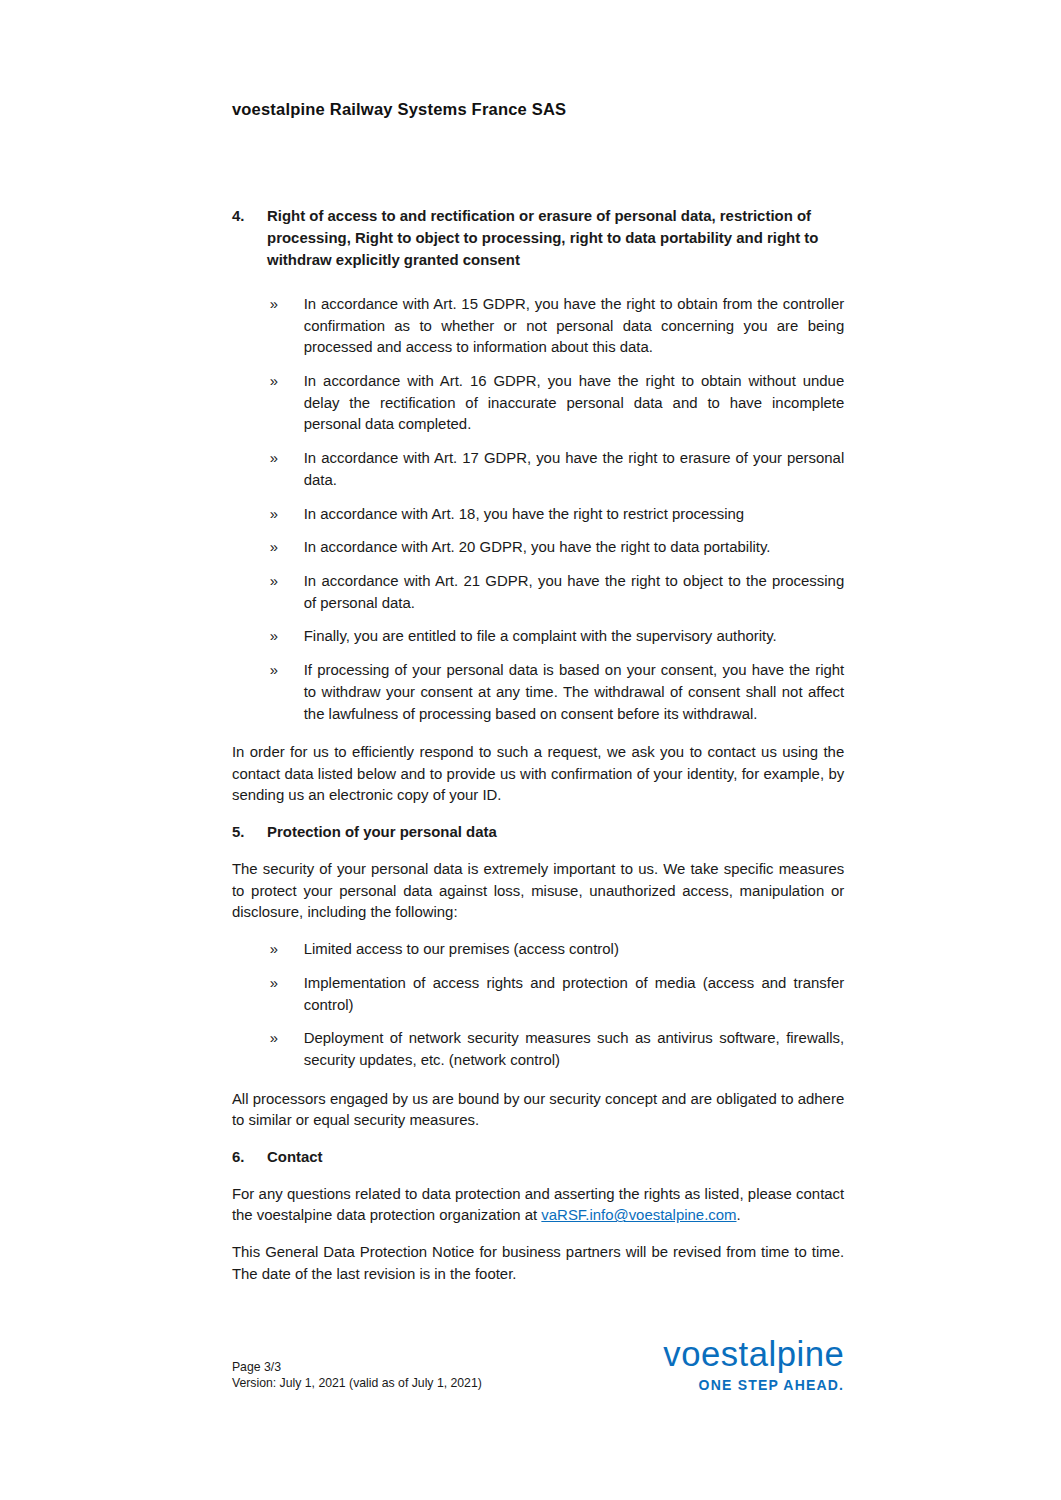voestalpine Railway Systems France SAS
4. Right of access to and rectification or erasure of personal data, restriction of processing, Right to object to processing, right to data portability and right to withdraw explicitly granted consent
In accordance with Art. 15 GDPR, you have the right to obtain from the controller confirmation as to whether or not personal data concerning you are being processed and access to information about this data.
In accordance with Art. 16 GDPR, you have the right to obtain without undue delay the rectification of inaccurate personal data and to have incomplete personal data completed.
In accordance with Art. 17 GDPR, you have the right to erasure of your personal data.
In accordance with Art. 18, you have the right to restrict processing
In accordance with Art. 20 GDPR, you have the right to data portability.
In accordance with Art. 21 GDPR, you have the right to object to the processing of personal data.
Finally, you are entitled to file a complaint with the supervisory authority.
If processing of your personal data is based on your consent, you have the right to withdraw your consent at any time. The withdrawal of consent shall not affect the lawfulness of processing based on consent before its withdrawal.
In order for us to efficiently respond to such a request, we ask you to contact us using the contact data listed below and to provide us with confirmation of your identity, for example, by sending us an electronic copy of your ID.
5. Protection of your personal data
The security of your personal data is extremely important to us. We take specific measures to protect your personal data against loss, misuse, unauthorized access, manipulation or disclosure, including the following:
Limited access to our premises (access control)
Implementation of access rights and protection of media (access and transfer control)
Deployment of network security measures such as antivirus software, firewalls, security updates, etc. (network control)
All processors engaged by us are bound by our security concept and are obligated to adhere to similar or equal security measures.
6. Contact
For any questions related to data protection and asserting the rights as listed, please contact the voestalpine data protection organization at vaRSF.info@voestalpine.com.
This General Data Protection Notice for business partners will be revised from time to time. The date of the last revision is in the footer.
Page 3/3
Version: July 1, 2021 (valid as of July 1, 2021)
voestalpine
ONE STEP AHEAD.